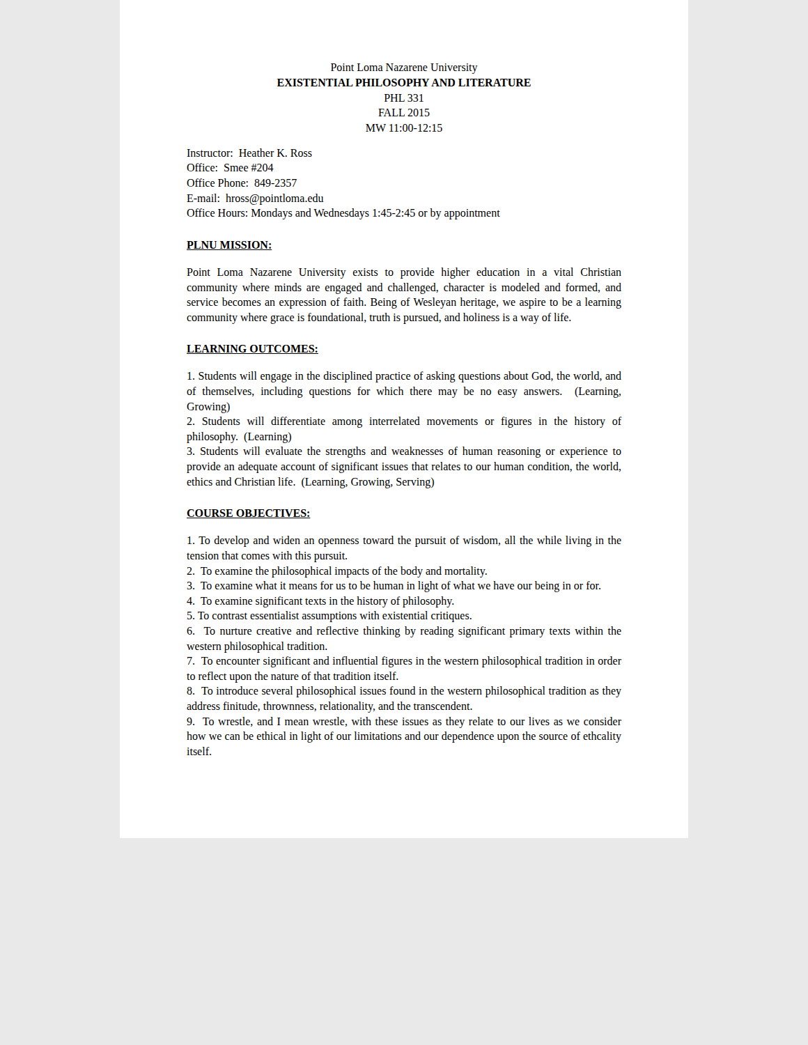Point Loma Nazarene University
Existential Philosophy and Literature
PHL 331
FALL 2015
MW 11:00-12:15
Instructor: Heather K. Ross
Office: Smee #204
Office Phone: 849-2357
E-mail: hross@pointloma.edu
Office Hours: Mondays and Wednesdays 1:45-2:45 or by appointment
PLNU Mission:
Point Loma Nazarene University exists to provide higher education in a vital Christian community where minds are engaged and challenged, character is modeled and formed, and service becomes an expression of faith. Being of Wesleyan heritage, we aspire to be a learning community where grace is foundational, truth is pursued, and holiness is a way of life.
Learning Outcomes:
1. Students will engage in the disciplined practice of asking questions about God, the world, and of themselves, including questions for which there may be no easy answers. (Learning, Growing)
2. Students will differentiate among interrelated movements or figures in the history of philosophy. (Learning)
3. Students will evaluate the strengths and weaknesses of human reasoning or experience to provide an adequate account of significant issues that relates to our human condition, the world, ethics and Christian life. (Learning, Growing, Serving)
Course Objectives:
1. To develop and widen an openness toward the pursuit of wisdom, all the while living in the tension that comes with this pursuit.
2. To examine the philosophical impacts of the body and mortality.
3. To examine what it means for us to be human in light of what we have our being in or for.
4. To examine significant texts in the history of philosophy.
5. To contrast essentialist assumptions with existential critiques.
6. To nurture creative and reflective thinking by reading significant primary texts within the western philosophical tradition.
7. To encounter significant and influential figures in the western philosophical tradition in order to reflect upon the nature of that tradition itself.
8. To introduce several philosophical issues found in the western philosophical tradition as they address finitude, thrownness, relationality, and the transcendent.
9. To wrestle, and I mean wrestle, with these issues as they relate to our lives as we consider how we can be ethical in light of our limitations and our dependence upon the source of ethcality itself.